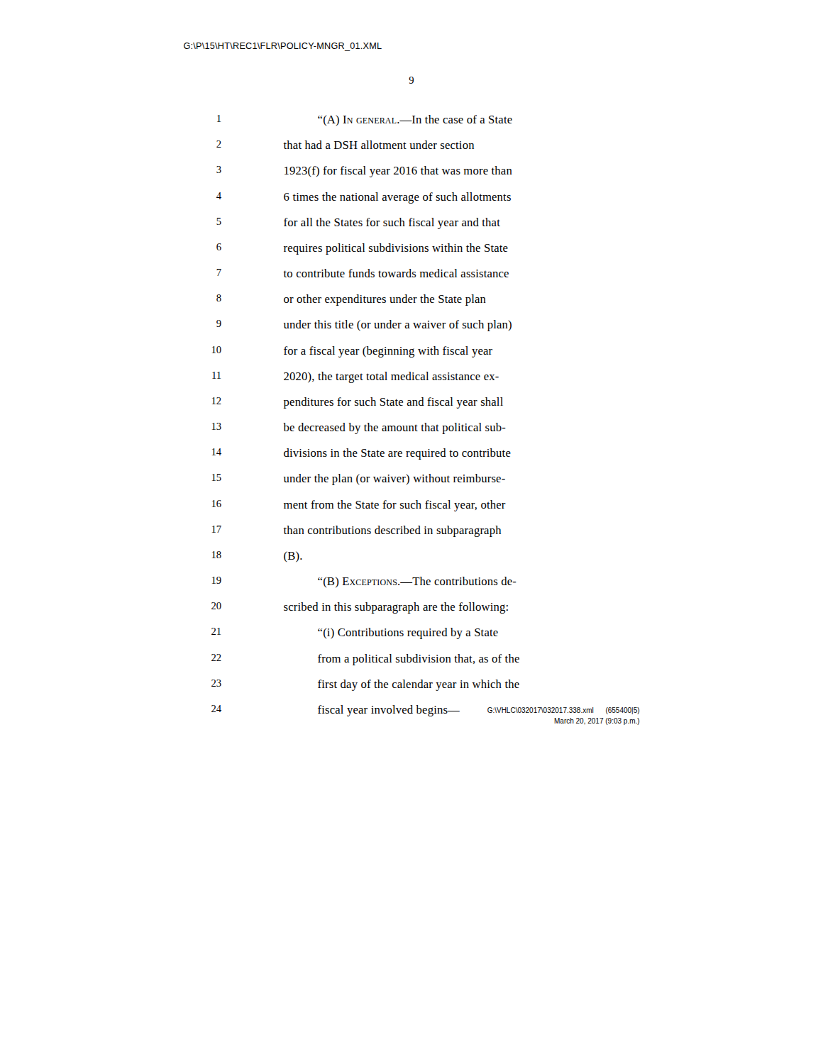G:\P\15\HT\REC1\FLR\POLICY-MNGR_01.XML
9
| 1 | “(A) I n general .—In the case of a State |
| 2 | that had a DSH allotment under section |
| 3 | 1923(f) for fiscal year 2016 that was more than |
| 4 | 6 times the national average of such allotments |
| 5 | for all the States for such fiscal year and that |
| 6 | requires political subdivisions within the State |
| 7 | to contribute funds towards medical assistance |
| 8 | or other expenditures under the State plan |
| 9 | under this title (or under a waiver of such plan) |
| 10 | for a fiscal year (beginning with fiscal year |
| 11 | 2020), the target total medical assistance ex- |
| 12 | penditures for such State and fiscal year shall |
| 13 | be decreased by the amount that political sub- |
| 14 | divisions in the State are required to contribute |
| 15 | under the plan (or waiver) without reimburse- |
| 16 | ment from the State for such fiscal year, other |
| 17 | than contributions described in subparagraph |
| 18 | (B). |
| 19 | “(B) E xceptions .—The contributions de- |
| 20 | scribed in this subparagraph are the following: |
| 21 | “(i) Contributions required by a State |
| 22 | from a political subdivision that, as of the |
| 23 | first day of the calendar year in which the |
| 24 | fiscal year involved begins— |
G:\VHLC\032017\032017.338.xml (655400|5)
March 20, 2017 (9:03 p.m.)